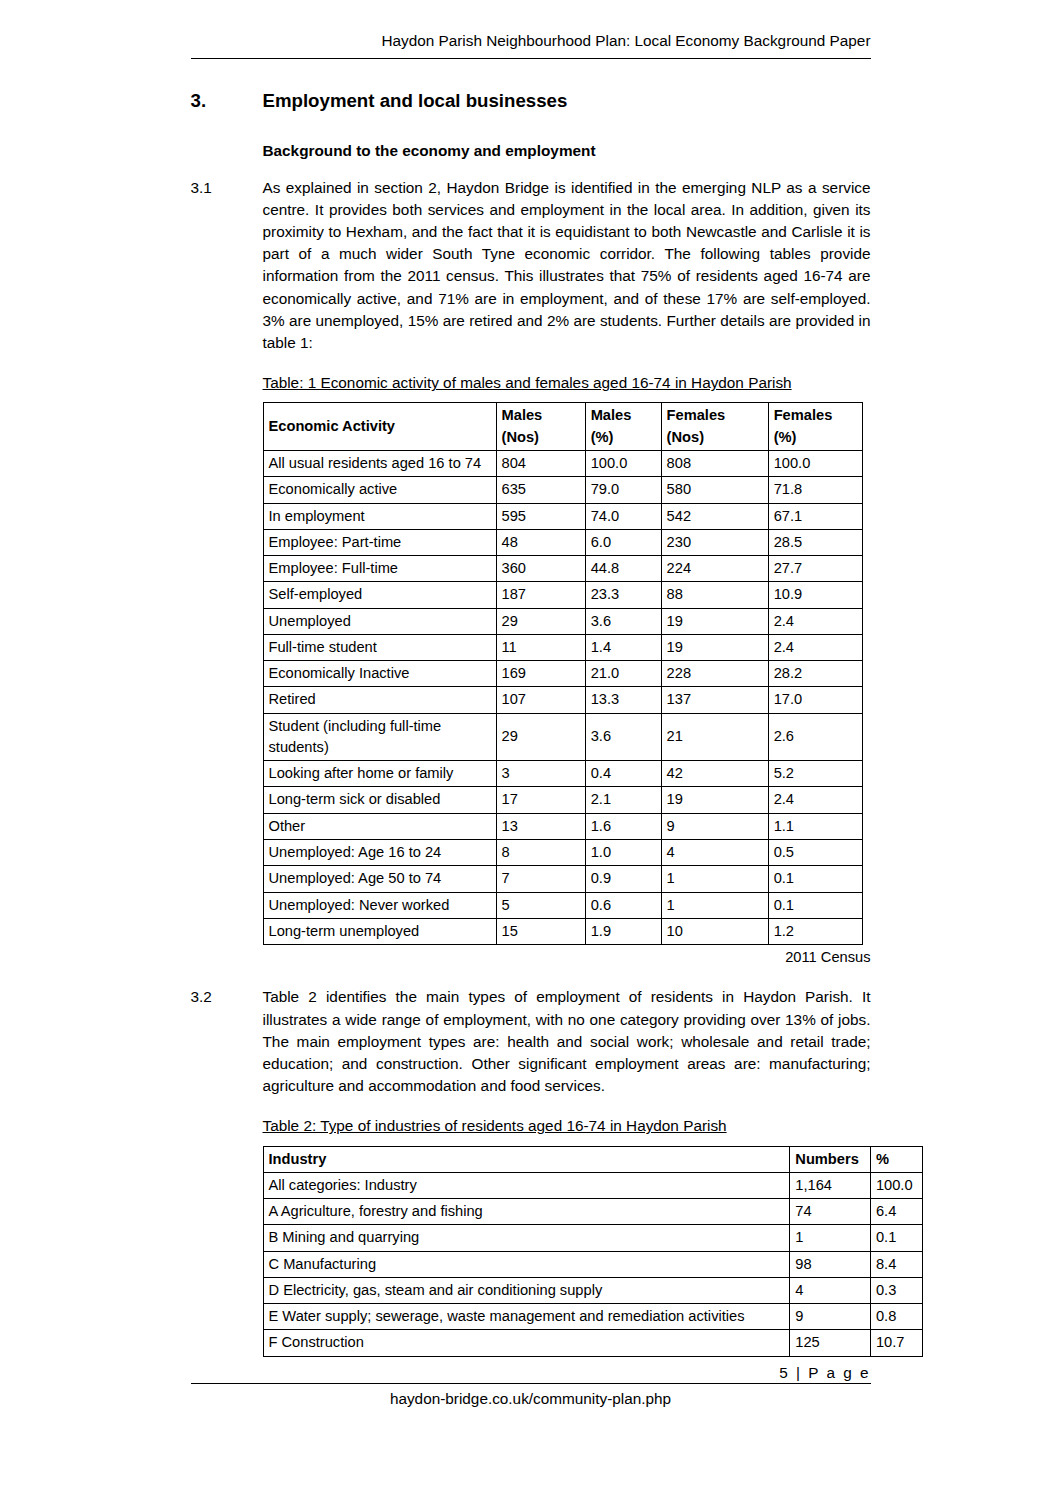Haydon Parish Neighbourhood Plan: Local Economy Background Paper
3. Employment and local businesses
Background to the economy and employment
3.1
As explained in section 2, Haydon Bridge is identified in the emerging NLP as a service centre. It provides both services and employment in the local area. In addition, given its proximity to Hexham, and the fact that it is equidistant to both Newcastle and Carlisle it is part of a much wider South Tyne economic corridor. The following tables provide information from the 2011 census. This illustrates that 75% of residents aged 16-74 are economically active, and 71% are in employment, and of these 17% are self-employed. 3% are unemployed, 15% are retired and 2% are students. Further details are provided in table 1:
Table: 1 Economic activity of males and females aged 16-74 in Haydon Parish
| Economic Activity | Males (Nos) | Males (%) | Females (Nos) | Females (%) |
| --- | --- | --- | --- | --- |
| All usual residents aged 16 to 74 | 804 | 100.0 | 808 | 100.0 |
| Economically active | 635 | 79.0 | 580 | 71.8 |
| In employment | 595 | 74.0 | 542 | 67.1 |
| Employee: Part-time | 48 | 6.0 | 230 | 28.5 |
| Employee: Full-time | 360 | 44.8 | 224 | 27.7 |
| Self-employed | 187 | 23.3 | 88 | 10.9 |
| Unemployed | 29 | 3.6 | 19 | 2.4 |
| Full-time student | 11 | 1.4 | 19 | 2.4 |
| Economically Inactive | 169 | 21.0 | 228 | 28.2 |
| Retired | 107 | 13.3 | 137 | 17.0 |
| Student (including full-time students) | 29 | 3.6 | 21 | 2.6 |
| Looking after home or family | 3 | 0.4 | 42 | 5.2 |
| Long-term sick or disabled | 17 | 2.1 | 19 | 2.4 |
| Other | 13 | 1.6 | 9 | 1.1 |
| Unemployed: Age 16 to 24 | 8 | 1.0 | 4 | 0.5 |
| Unemployed: Age 50 to 74 | 7 | 0.9 | 1 | 0.1 |
| Unemployed: Never worked | 5 | 0.6 | 1 | 0.1 |
| Long-term unemployed | 15 | 1.9 | 10 | 1.2 |
2011 Census
3.2
Table 2 identifies the main types of employment of residents in Haydon Parish. It illustrates a wide range of employment, with no one category providing over 13% of jobs. The main employment types are: health and social work; wholesale and retail trade; education; and construction. Other significant employment areas are: manufacturing; agriculture and accommodation and food services.
Table 2: Type of industries of residents aged 16-74 in Haydon Parish
| Industry | Numbers | % |
| --- | --- | --- |
| All categories: Industry | 1,164 | 100.0 |
| A Agriculture, forestry and fishing | 74 | 6.4 |
| B Mining and quarrying | 1 | 0.1 |
| C Manufacturing | 98 | 8.4 |
| D Electricity, gas, steam and air conditioning supply | 4 | 0.3 |
| E Water supply; sewerage, waste management and remediation activities | 9 | 0.8 |
| F Construction | 125 | 10.7 |
5 | P a g e
haydon-bridge.co.uk/community-plan.php